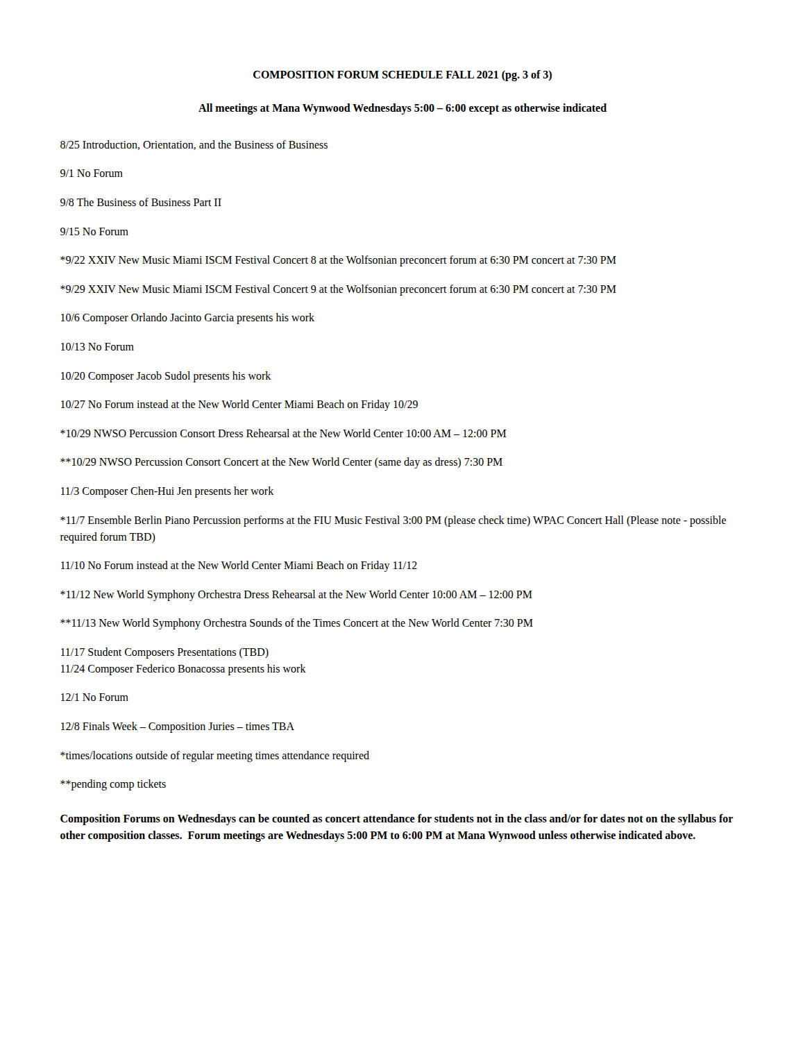COMPOSITION FORUM SCHEDULE FALL 2021 (pg. 3 of 3)
All meetings at Mana Wynwood Wednesdays 5:00 – 6:00 except as otherwise indicated
8/25 Introduction, Orientation, and the Business of Business
9/1 No Forum
9/8 The Business of Business Part II
9/15 No Forum
*9/22 XXIV New Music Miami ISCM Festival Concert 8 at the Wolfsonian preconcert forum at 6:30 PM concert at 7:30 PM
*9/29 XXIV New Music Miami ISCM Festival Concert 9 at the Wolfsonian preconcert forum at 6:30 PM concert at 7:30 PM
10/6 Composer Orlando Jacinto Garcia presents his work
10/13 No Forum
10/20 Composer Jacob Sudol presents his work
10/27 No Forum instead at the New World Center Miami Beach on Friday 10/29
*10/29 NWSO Percussion Consort Dress Rehearsal at the New World Center 10:00 AM – 12:00 PM
**10/29 NWSO Percussion Consort Concert at the New World Center (same day as dress) 7:30 PM
11/3 Composer Chen-Hui Jen presents her work
*11/7 Ensemble Berlin Piano Percussion performs at the FIU Music Festival 3:00 PM (please check time) WPAC Concert Hall (Please note - possible required forum TBD)
11/10 No Forum instead at the New World Center Miami Beach on Friday 11/12
*11/12 New World Symphony Orchestra Dress Rehearsal at the New World Center 10:00 AM – 12:00 PM
**11/13 New World Symphony Orchestra Sounds of the Times Concert at the New World Center 7:30 PM
11/17 Student Composers Presentations (TBD)
11/24 Composer Federico Bonacossa presents his work
12/1 No Forum
12/8 Finals Week – Composition Juries – times TBA
*times/locations outside of regular meeting times attendance required
**pending comp tickets
Composition Forums on Wednesdays can be counted as concert attendance for students not in the class and/or for dates not on the syllabus for other composition classes. Forum meetings are Wednesdays 5:00 PM to 6:00 PM at Mana Wynwood unless otherwise indicated above.